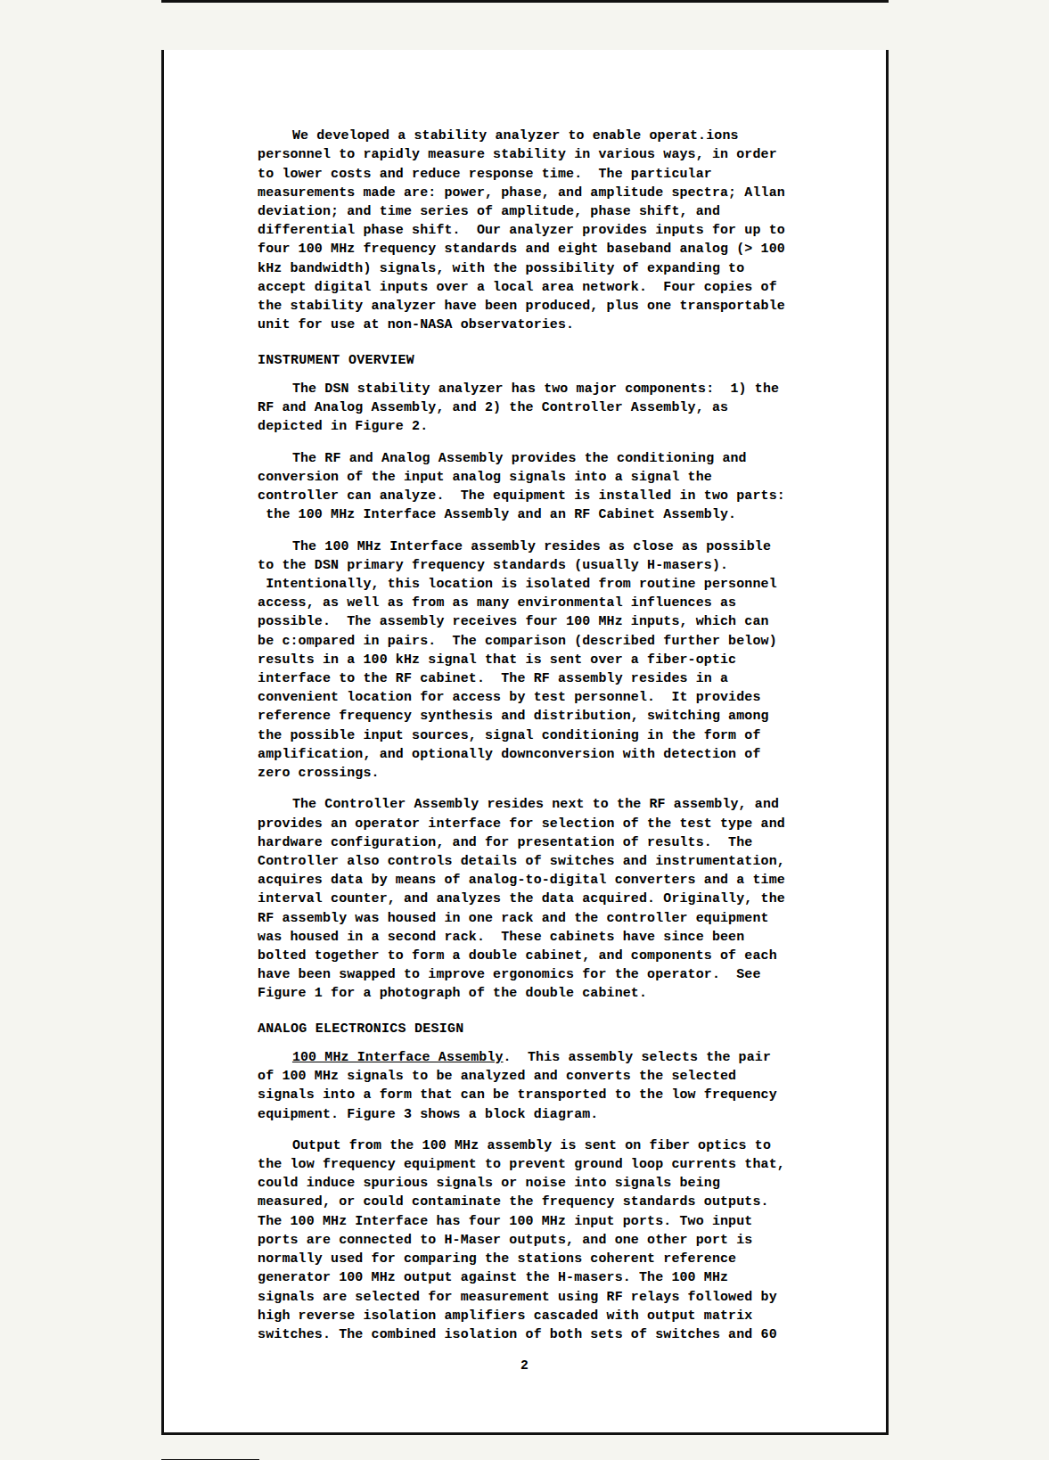We developed a stability analyzer to enable operat.ions personnel to rapidly measure stability in various ways, in order to lower costs and reduce response time. The particular measurements made are: power, phase, and amplitude spectra; Allan deviation; and time series of amplitude, phase shift, and differential phase shift. Our analyzer provides inputs for up to four 100 MHz frequency standards and eight baseband analog (> 100 kHz bandwidth) signals, with the possibility of expanding to accept digital inputs over a local area network. Four copies of the stability analyzer have been produced, plus one transportable unit for use at non-NASA observatories.
INSTRUMENT OVERVIEW
The DSN stability analyzer has two major components: 1) the RF and Analog Assembly, and 2) the Controller Assembly, as depicted in Figure 2.
The RF and Analog Assembly provides the conditioning and conversion of the input analog signals into a signal the controller can analyze. The equipment is installed in two parts: the 100 MHz Interface Assembly and an RF Cabinet Assembly.
The 100 MHz Interface assembly resides as close as possible to the DSN primary frequency standards (usually H-masers). Intentionally, this location is isolated from routine personnel access, as well as from as many environmental influences as possible. The assembly receives four 100 MHz inputs, which can be c:ompared in pairs. The comparison (described further below) results in a 100 kHz signal that is sent over a fiber-optic interface to the RF cabinet. The RF assembly resides in a convenient location for access by test personnel. It provides reference frequency synthesis and distribution, switching among the possible input sources, signal conditioning in the form of amplification, and optionally downconversion with detection of zero crossings.
The Controller Assembly resides next to the RF assembly, and provides an operator interface for selection of the test type and hardware configuration, and for presentation of results. The Controller also controls details of switches and instrumentation, acquires data by means of analog-to-digital converters and a time interval counter, and analyzes the data acquired. Originally, the RF assembly was housed in one rack and the controller equipment was housed in a second rack. These cabinets have since been bolted together to form a double cabinet, and components of each have been swapped to improve ergonomics for the operator. See Figure 1 for a photograph of the double cabinet.
ANALOG ELECTRONICS DESIGN
100 MHz Interface Assembly. This assembly selects the pair of 100 MHz signals to be analyzed and converts the selected signals into a form that can be transported to the low frequency equipment. Figure 3 shows a block diagram.
Output from the 100 MHz assembly is sent on fiber optics to the low frequency equipment to prevent ground loop currents that, could induce spurious signals or noise into signals being measured, or could contaminate the frequency standards outputs. The 100 MHz Interface has four 100 MHz input ports. Two input ports are connected to H-Maser outputs, and one other port is normally used for comparing the stations coherent reference generator 100 MHz output against the H-masers. The 100 MHz signals are selected for measurement using RF relays followed by high reverse isolation amplifiers cascaded with output matrix switches. The combined isolation of both sets of switches and 60
2